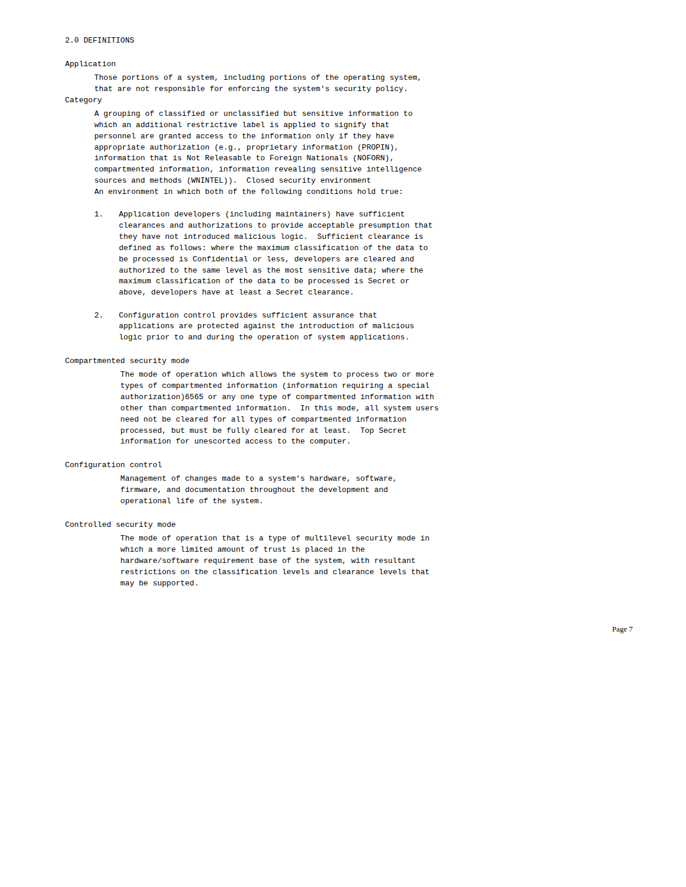2.0 DEFINITIONS
Application
Those portions of a system, including portions of the operating system,
that are not responsible for enforcing the system's security policy.
Category
A grouping of classified or unclassified but sensitive information to
which an additional restrictive label is applied to signify that
personnel are granted access to the information only if they have
appropriate authorization (e.g., proprietary information (PROPIN),
information that is Not Releasable to Foreign Nationals (NOFORN),
compartmented information, information revealing sensitive intelligence
sources and methods (WNINTEL)). Closed security environment
An environment in which both of the following conditions hold true:
1. Application developers (including maintainers) have sufficient
clearances and authorizations to provide acceptable presumption that
they have not introduced malicious logic. Sufficient clearance is
defined as follows: where the maximum classification of the data to
be processed is Confidential or less, developers are cleared and
authorized to the same level as the most sensitive data; where the
maximum classification of the data to be processed is Secret or
above, developers have at least a Secret clearance.
2. Configuration control provides sufficient assurance that
applications are protected against the introduction of malicious
logic prior to and during the operation of system applications.
Compartmented security mode
The mode of operation which allows the system to process two or more
types of compartmented information (information requiring a special
authorization)6565 or any one type of compartmented information with
other than compartmented information. In this mode, all system users
need not be cleared for all types of compartmented information
processed, but must be fully cleared for at least. Top Secret
information for unescorted access to the computer.
Configuration control
Management of changes made to a system's hardware, software,
firmware, and documentation throughout the development and
operational life of the system.
Controlled security mode
The mode of operation that is a type of multilevel security mode in
which a more limited amount of trust is placed in the
hardware/software requirement base of the system, with resultant
restrictions on the classification levels and clearance levels that
may be supported.
Page 7